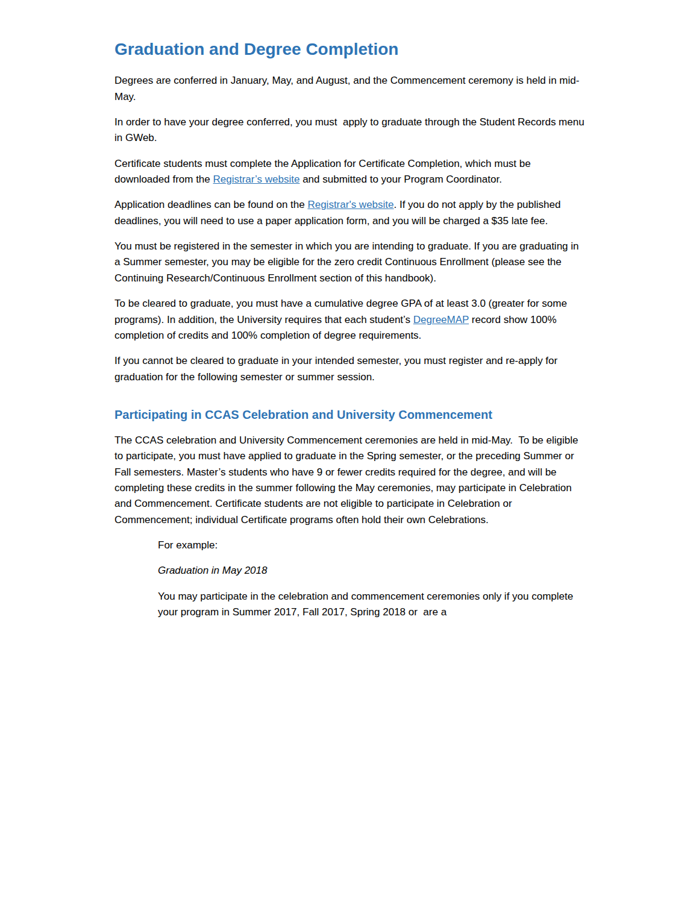Graduation and Degree Completion
Degrees are conferred in January, May, and August, and the Commencement ceremony is held in mid-May.
In order to have your degree conferred, you must apply to graduate through the Student Records menu in GWeb.
Certificate students must complete the Application for Certificate Completion, which must be downloaded from the Registrar’s website and submitted to your Program Coordinator.
Application deadlines can be found on the Registrar's website. If you do not apply by the published deadlines, you will need to use a paper application form, and you will be charged a $35 late fee.
You must be registered in the semester in which you are intending to graduate. If you are graduating in a Summer semester, you may be eligible for the zero credit Continuous Enrollment (please see the Continuing Research/Continuous Enrollment section of this handbook).
To be cleared to graduate, you must have a cumulative degree GPA of at least 3.0 (greater for some programs). In addition, the University requires that each student’s DegreeMAP record show 100% completion of credits and 100% completion of degree requirements.
If you cannot be cleared to graduate in your intended semester, you must register and re-apply for graduation for the following semester or summer session.
Participating in CCAS Celebration and University Commencement
The CCAS celebration and University Commencement ceremonies are held in mid-May. To be eligible to participate, you must have applied to graduate in the Spring semester, or the preceding Summer or Fall semesters. Master’s students who have 9 or fewer credits required for the degree, and will be completing these credits in the summer following the May ceremonies, may participate in Celebration and Commencement. Certificate students are not eligible to participate in Celebration or Commencement; individual Certificate programs often hold their own Celebrations.
For example:
Graduation in May 2018
You may participate in the celebration and commencement ceremonies only if you complete your program in Summer 2017, Fall 2017, Spring 2018 or are a